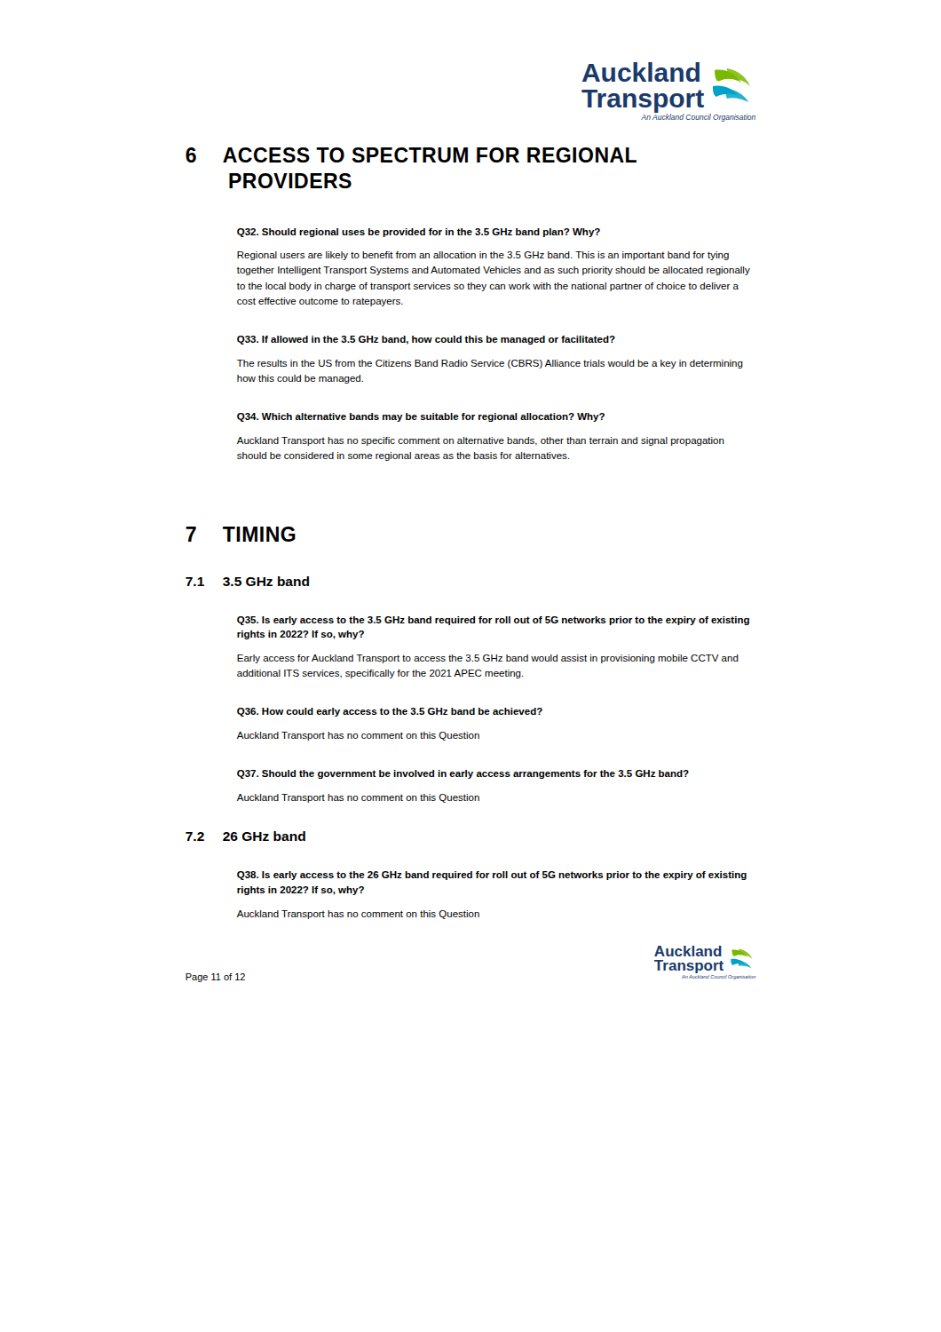Auckland
Transport
An Auckland Council Organisation
6 ACCESS TO SPECTRUM FOR REGIONAL
PROVIDERS
Q32. Should regional uses be provided for in the 3.5 GHz band plan? Why?
Regional users are likely to benefit from an allocation in the 3.5 GHz band. This is an important band for tying together Intelligent Transport Systems and Automated Vehicles and as such priority should be allocated regionally to the local body in charge of transport services so they can work with the national partner of choice to deliver a cost effective outcome to ratepayers.
Q33. If allowed in the 3.5 GHz band, how could this be managed or facilitated?
The results in the US from the Citizens Band Radio Service (CBRS) Alliance trials would be a key in determining how this could be managed.
Q34. Which alternative bands may be suitable for regional allocation? Why?
Auckland Transport has no specific comment on alternative bands, other than terrain and signal propagation should be considered in some regional areas as the basis for alternatives.
7 TIMING
7.13.5 GHz band
Q35. Is early access to the 3.5 GHz band required for roll out of 5G networks prior to the expiry of existing rights in 2022? If so, why?
Early access for Auckland Transport to access the 3.5 GHz band would assist in provisioning mobile CCTV and additional ITS services, specifically for the 2021 APEC meeting.
Q36. How could early access to the 3.5 GHz band be achieved?
Auckland Transport has no comment on this Question
Q37. Should the government be involved in early access arrangements for the 3.5 GHz band?
Auckland Transport has no comment on this Question
7.226 GHz band
Q38. Is early access to the 26 GHz band required for roll out of 5G networks prior to the expiry of existing rights in 2022? If so, why?
Auckland Transport has no comment on this Question
Page 11 of 12
Auckland
Transport
An Auckland Council Organisation